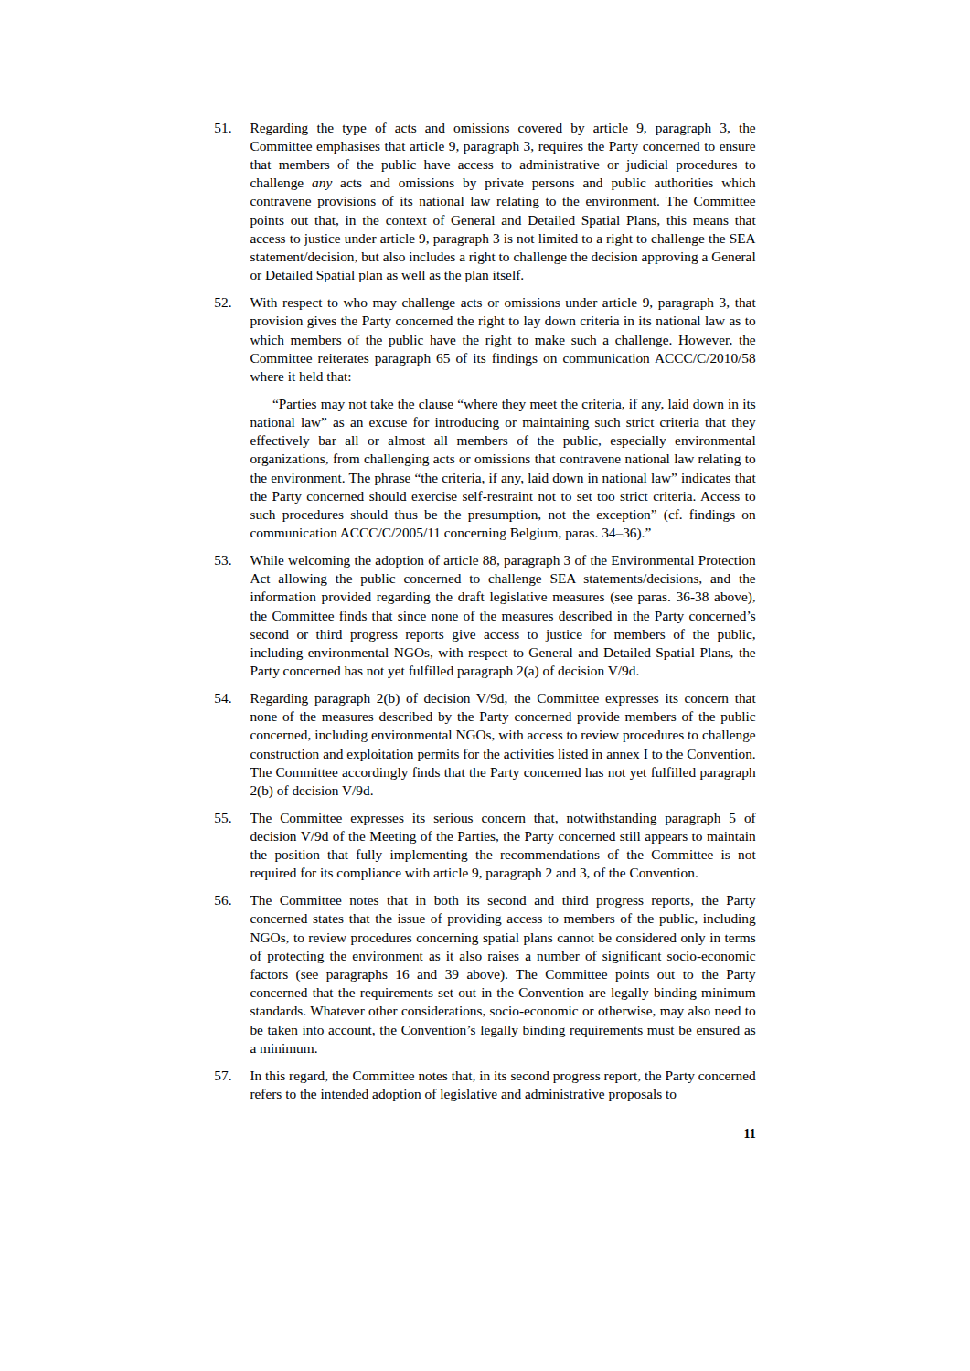51.
Regarding the type of acts and omissions covered by article 9, paragraph 3, the Committee emphasises that article 9, paragraph 3, requires the Party concerned to ensure that members of the public have access to administrative or judicial procedures to challenge any acts and omissions by private persons and public authorities which contravene provisions of its national law relating to the environment. The Committee points out that, in the context of General and Detailed Spatial Plans, this means that access to justice under article 9, paragraph 3 is not limited to a right to challenge the SEA statement/decision, but also includes a right to challenge the decision approving a General or Detailed Spatial plan as well as the plan itself.
52.
With respect to who may challenge acts or omissions under article 9, paragraph 3, that provision gives the Party concerned the right to lay down criteria in its national law as to which members of the public have the right to make such a challenge. However, the Committee reiterates paragraph 65 of its findings on communication ACCC/C/2010/58 where it held that:
“Parties may not take the clause “where they meet the criteria, if any, laid down in its national law” as an excuse for introducing or maintaining such strict criteria that they effectively bar all or almost all members of the public, especially environmental organizations, from challenging acts or omissions that contravene national law relating to the environment. The phrase “the criteria, if any, laid down in national law” indicates that the Party concerned should exercise self-restraint not to set too strict criteria. Access to such procedures should thus be the presumption, not the exception” (cf. findings on communication ACCC/C/2005/11 concerning Belgium, paras. 34–36).”
53.
While welcoming the adoption of article 88, paragraph 3 of the Environmental Protection Act allowing the public concerned to challenge SEA statements/decisions, and the information provided regarding the draft legislative measures (see paras. 36-38 above), the Committee finds that since none of the measures described in the Party concerned’s second or third progress reports give access to justice for members of the public, including environmental NGOs, with respect to General and Detailed Spatial Plans, the Party concerned has not yet fulfilled paragraph 2(a) of decision V/9d.
54.
Regarding paragraph 2(b) of decision V/9d, the Committee expresses its concern that none of the measures described by the Party concerned provide members of the public concerned, including environmental NGOs, with access to review procedures to challenge construction and exploitation permits for the activities listed in annex I to the Convention. The Committee accordingly finds that the Party concerned has not yet fulfilled paragraph 2(b) of decision V/9d.
55.
The Committee expresses its serious concern that, notwithstanding paragraph 5 of decision V/9d of the Meeting of the Parties, the Party concerned still appears to maintain the position that fully implementing the recommendations of the Committee is not required for its compliance with article 9, paragraph 2 and 3, of the Convention.
56.
The Committee notes that in both its second and third progress reports, the Party concerned states that the issue of providing access to members of the public, including NGOs, to review procedures concerning spatial plans cannot be considered only in terms of protecting the environment as it also raises a number of significant socio-economic factors (see paragraphs 16 and 39 above). The Committee points out to the Party concerned that the requirements set out in the Convention are legally binding minimum standards. Whatever other considerations, socio-economic or otherwise, may also need to be taken into account, the Convention’s legally binding requirements must be ensured as a minimum.
57.
In this regard, the Committee notes that, in its second progress report, the Party concerned refers to the intended adoption of legislative and administrative proposals to
11